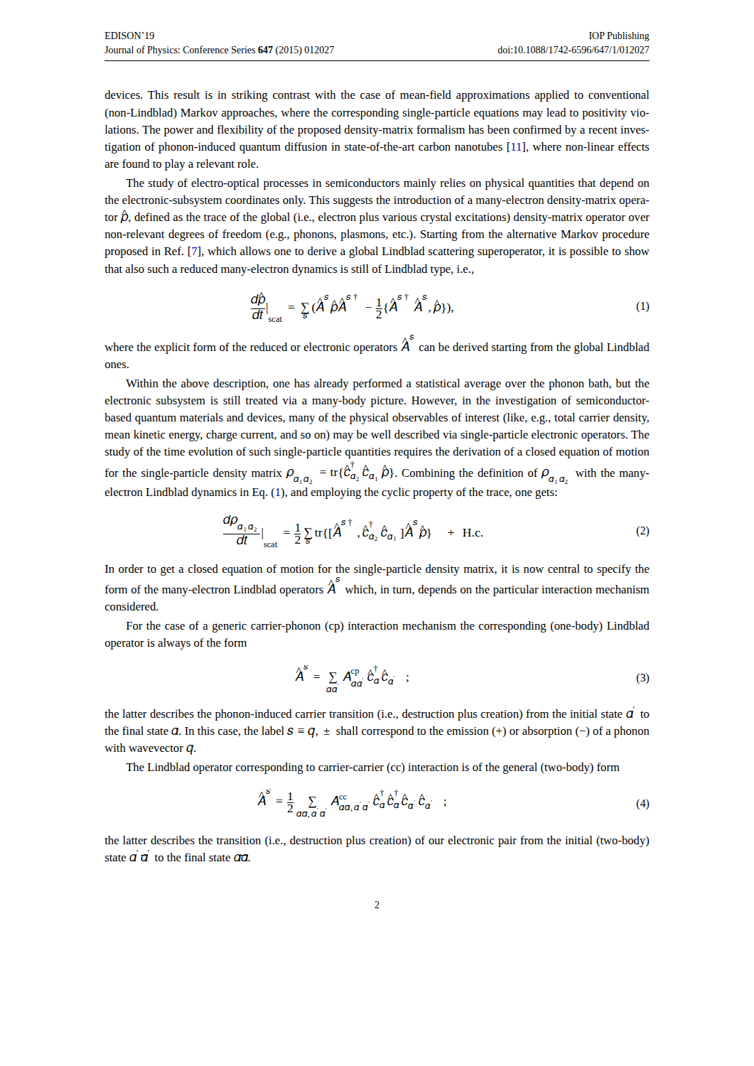EDISON’19 IOP Publishing
Journal of Physics: Conference Series 647 (2015) 012027 doi:10.1088/1742-6596/647/1/012027
devices. This result is in striking contrast with the case of mean-field approximations applied to conventional (non-Lindblad) Markov approaches, where the corresponding single-particle equations may lead to positivity violations. The power and flexibility of the proposed density-matrix formalism has been confirmed by a recent investigation of phonon-induced quantum diffusion in state-of-the-art carbon nanotubes [11], where non-linear effects are found to play a relevant role.
The study of electro-optical processes in semiconductors mainly relies on physical quantities that depend on the electronic-subsystem coordinates only. This suggests the introduction of a many-electron density-matrix operator ρ^, defined as the trace of the global (i.e., electron plus various crystal excitations) density-matrix operator over non-relevant degrees of freedom (e.g., phonons, plasmons, etc.). Starting from the alternative Markov procedure proposed in Ref. [7], which allows one to derive a global Lindblad scattering superoperator, it is possible to show that also such a reduced many-electron dynamics is still of Lindblad type, i.e.,
dρ^ dt | scat = ∑s ( A^s ρ^ A^s† − 12 { A^s† A^s , ρ^ } ) ,
(1)
where the explicit form of the reduced or electronic operators A^s can be derived starting from the global Lindblad ones.
Within the above description, one has already performed a statistical average over the phonon bath, but the electronic subsystem is still treated via a many-body picture. However, in the investigation of semiconductor-based quantum materials and devices, many of the physical observables of interest (like, e.g., total carrier density, mean kinetic energy, charge current, and so on) may be well described via single-particle electronic operators. The study of the time evolution of such single-particle quantities requires the derivation of a closed equation of motion for the single-particle density matrix ρα1α2=tr{c^α2†c^α1ρ^}. Combining the definition of ρα1α2 with the many-electron Lindblad dynamics in Eq. (1), and employing the cyclic property of the trace, one gets:
dρα1α2 dt | scat = 12 ∑s tr { [ A^s† , c^α2† c^α1 ] A^s ρ^ } + H.c.
(2)
In order to get a closed equation of motion for the single-particle density matrix, it is now central to specify the form of the many-electron Lindblad operators A^s which, in turn, depends on the particular interaction mechanism considered.
For the case of a generic carrier-phonon (cp) interaction mechanism the corresponding (one-body) Lindblad operator is always of the form
A^s = ∑αα′ Aαα′cp c^α† c^α′ ;
(3)
the latter describes the phonon-induced carrier transition (i.e., destruction plus creation) from the initial state α′ to the final state α. In this case, the label s≡q,± shall correspond to the emission (+) or absorption (−) of a phonon with wavevector q.
The Lindblad operator corresponding to carrier-carrier (cc) interaction is of the general (two-body) form
A^s = 12 ∑ αα¯,α′α¯′ A αα¯,α′α¯′ cc c^α† c^α¯† c^α¯′ c^α′ ;
(4)
the latter describes the transition (i.e., destruction plus creation) of our electronic pair from the initial (two-body) state α′α¯′ to the final state αα¯.
2